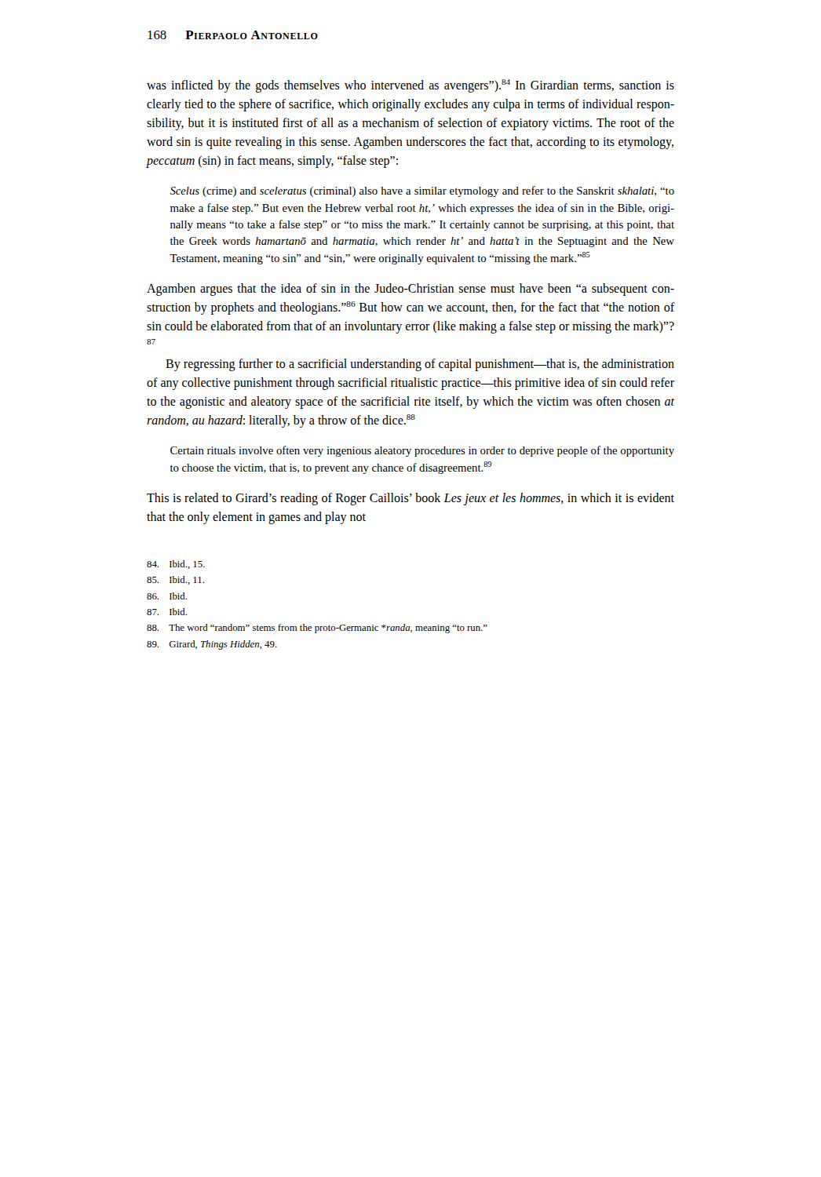168
Pierpaolo Antonello
was inflicted by the gods themselves who intervened as avengers”).84 In Girardian terms, sanction is clearly tied to the sphere of sacrifice, which originally excludes any culpa in terms of individual responsibility, but it is instituted first of all as a mechanism of selection of expiatory victims. The root of the word sin is quite revealing in this sense. Agamben underscores the fact that, according to its etymology, peccatum (sin) in fact means, simply, “false step”:
Scelus (crime) and sceleratus (criminal) also have a similar etymology and refer to the Sanskrit skhalati, “to make a false step.” But even the Hebrew verbal root ht,’ which expresses the idea of sin in the Bible, originally means “to take a false step” or “to miss the mark.” It certainly cannot be surprising, at this point, that the Greek words hamartanō and harmatia, which render ht’ and hatta’t in the Septuagint and the New Testament, meaning “to sin” and “sin,” were originally equivalent to “missing the mark.”85
Agamben argues that the idea of sin in the Judeo-Christian sense must have been “a subsequent construction by prophets and theologians.”86 But how can we account, then, for the fact that “the notion of sin could be elaborated from that of an involuntary error (like making a false step or missing the mark)”?87
By regressing further to a sacrificial understanding of capital punishment—that is, the administration of any collective punishment through sacrificial ritualistic practice—this primitive idea of sin could refer to the agonistic and aleatory space of the sacrificial rite itself, by which the victim was often chosen at random, au hazard: literally, by a throw of the dice.88
Certain rituals involve often very ingenious aleatory procedures in order to deprive people of the opportunity to choose the victim, that is, to prevent any chance of disagreement.89
This is related to Girard’s reading of Roger Caillois’ book Les jeux et les hommes, in which it is evident that the only element in games and play not
84. Ibid., 15.
85. Ibid., 11.
86. Ibid.
87. Ibid.
88. The word “random” stems from the proto-Germanic *randa, meaning “to run.”
89. Girard, Things Hidden, 49.